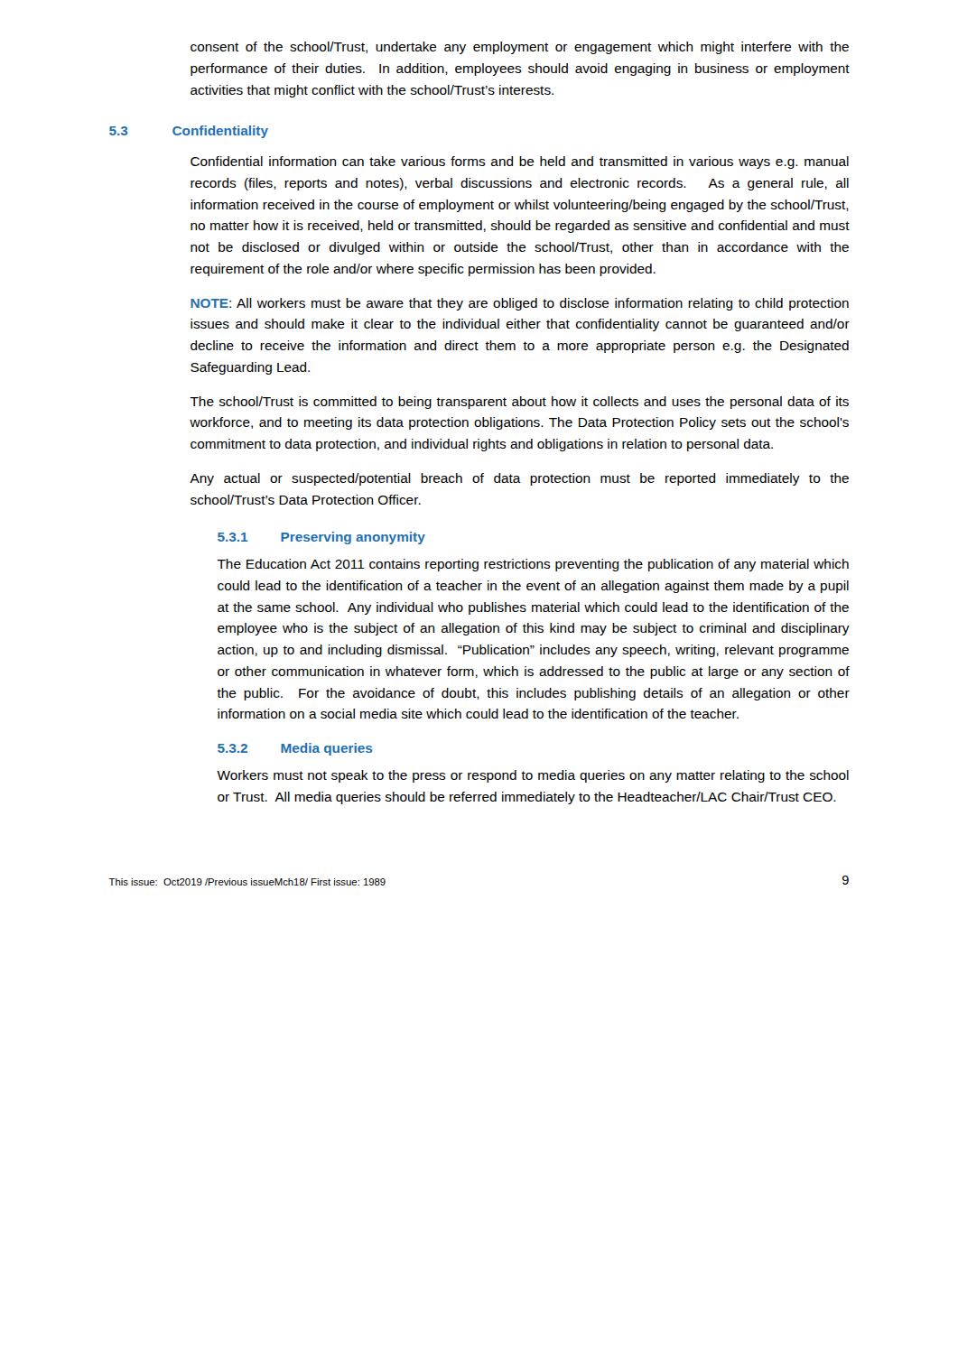consent of the school/Trust, undertake any employment or engagement which might interfere with the performance of their duties. In addition, employees should avoid engaging in business or employment activities that might conflict with the school/Trust’s interests.
5.3 Confidentiality
Confidential information can take various forms and be held and transmitted in various ways e.g. manual records (files, reports and notes), verbal discussions and electronic records. As a general rule, all information received in the course of employment or whilst volunteering/being engaged by the school/Trust, no matter how it is received, held or transmitted, should be regarded as sensitive and confidential and must not be disclosed or divulged within or outside the school/Trust, other than in accordance with the requirement of the role and/or where specific permission has been provided.
NOTE: All workers must be aware that they are obliged to disclose information relating to child protection issues and should make it clear to the individual either that confidentiality cannot be guaranteed and/or decline to receive the information and direct them to a more appropriate person e.g. the Designated Safeguarding Lead.
The school/Trust is committed to being transparent about how it collects and uses the personal data of its workforce, and to meeting its data protection obligations. The Data Protection Policy sets out the school's commitment to data protection, and individual rights and obligations in relation to personal data.
Any actual or suspected/potential breach of data protection must be reported immediately to the school/Trust’s Data Protection Officer.
5.3.1 Preserving anonymity
The Education Act 2011 contains reporting restrictions preventing the publication of any material which could lead to the identification of a teacher in the event of an allegation against them made by a pupil at the same school. Any individual who publishes material which could lead to the identification of the employee who is the subject of an allegation of this kind may be subject to criminal and disciplinary action, up to and including dismissal. “Publication” includes any speech, writing, relevant programme or other communication in whatever form, which is addressed to the public at large or any section of the public. For the avoidance of doubt, this includes publishing details of an allegation or other information on a social media site which could lead to the identification of the teacher.
5.3.2 Media queries
Workers must not speak to the press or respond to media queries on any matter relating to the school or Trust. All media queries should be referred immediately to the Headteacher/LAC Chair/Trust CEO.
This issue: Oct2019 /Previous issueMch18/ First issue: 1989 9